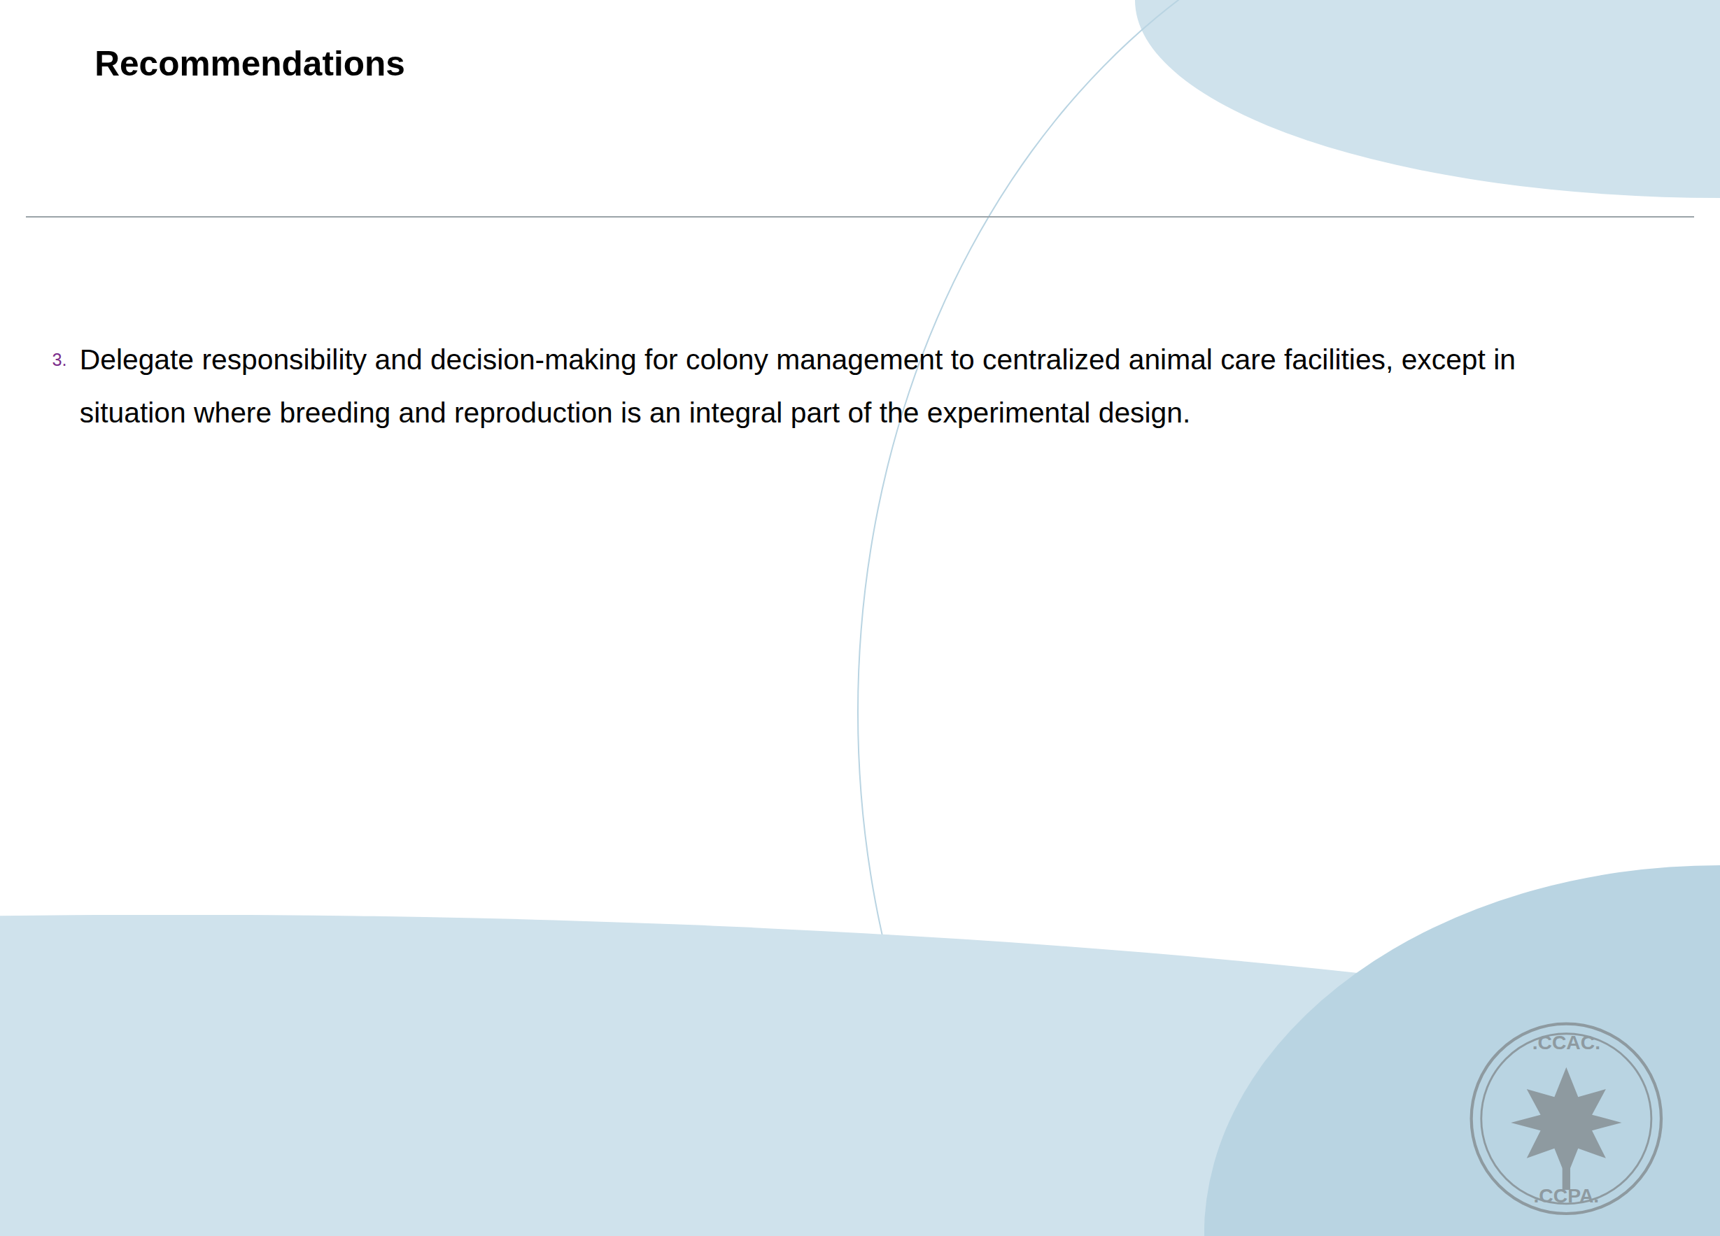Recommendations
3. Delegate responsibility and decision-making for colony management to centralized animal care facilities, except in situation where breeding and reproduction is an integral part of the experimental design.
.CCAC. .CCPA.